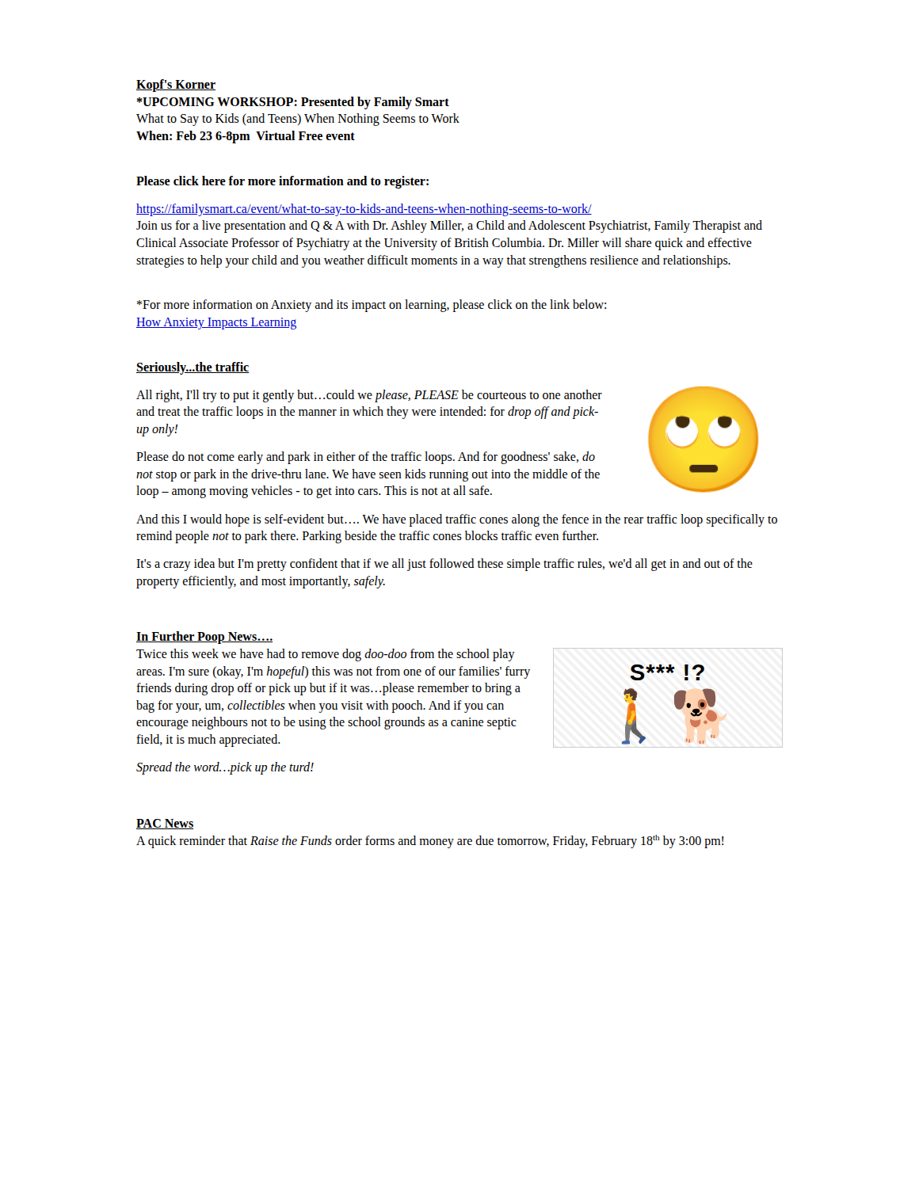Kopf's Korner
*UPCOMING WORKSHOP: Presented by Family Smart
What to Say to Kids (and Teens) When Nothing Seems to Work
When: Feb 23 6-8pm Virtual Free event
Please click here for more information and to register:
https://familysmart.ca/event/what-to-say-to-kids-and-teens-when-nothing-seems-to-work/
Join us for a live presentation and Q & A with Dr. Ashley Miller, a Child and Adolescent Psychiatrist, Family Therapist and Clinical Associate Professor of Psychiatry at the University of British Columbia. Dr. Miller will share quick and effective strategies to help your child and you weather difficult moments in a way that strengthens resilience and relationships.
*For more information on Anxiety and its impact on learning, please click on the link below:
How Anxiety Impacts Learning
Seriously...the traffic
🙄
All right, I'll try to put it gently but…could we please, PLEASE be courteous to one another and treat the traffic loops in the manner in which they were intended: for drop off and pick-up only!
Please do not come early and park in either of the traffic loops. And for goodness' sake, do not stop or park in the drive-thru lane. We have seen kids running out into the middle of the loop – among moving vehicles - to get into cars. This is not at all safe.
And this I would hope is self-evident but…. We have placed traffic cones along the fence in the rear traffic loop specifically to remind people not to park there. Parking beside the traffic cones blocks traffic even further.
It's a crazy idea but I'm pretty confident that if we all just followed these simple traffic rules, we'd all get in and out of the property efficiently, and most importantly, safely.
In Further Poop News….
S*** !? 🚶 🐕
Twice this week we have had to remove dog doo-doo from the school play areas. I'm sure (okay, I'm hopeful) this was not from one of our families' furry friends during drop off or pick up but if it was…please remember to bring a bag for your, um, collectibles when you visit with pooch. And if you can encourage neighbours not to be using the school grounds as a canine septic field, it is much appreciated.
Spread the word…pick up the turd!
PAC News
A quick reminder that Raise the Funds order forms and money are due tomorrow, Friday, February 18th by 3:00 pm!